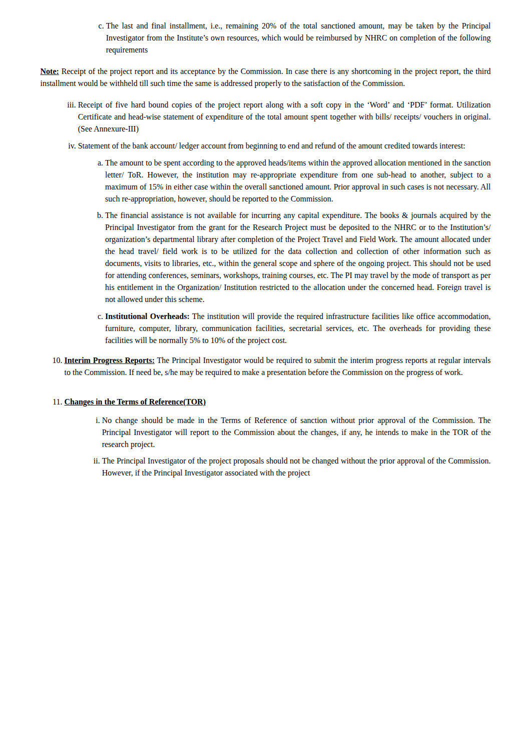The last and final installment, i.e., remaining 20% of the total sanctioned amount, may be taken by the Principal Investigator from the Institute’s own resources, which would be reimbursed by NHRC on completion of the following requirements
Note: Receipt of the project report and its acceptance by the Commission. In case there is any shortcoming in the project report, the third installment would be withheld till such time the same is addressed properly to the satisfaction of the Commission.
Receipt of five hard bound copies of the project report along with a soft copy in the ‘Word’ and ‘PDF’ format. Utilization Certificate and head-wise statement of expenditure of the total amount spent together with bills/ receipts/ vouchers in original. (See Annexure-III)
Statement of the bank account/ ledger account from beginning to end and refund of the amount credited towards interest:
The amount to be spent according to the approved heads/items within the approved allocation mentioned in the sanction letter/ ToR. However, the institution may re-appropriate expenditure from one sub-head to another, subject to a maximum of 15% in either case within the overall sanctioned amount. Prior approval in such cases is not necessary. All such re-appropriation, however, should be reported to the Commission.
The financial assistance is not available for incurring any capital expenditure. The books & journals acquired by the Principal Investigator from the grant for the Research Project must be deposited to the NHRC or to the Institution’s/ organization’s departmental library after completion of the Project Travel and Field Work. The amount allocated under the head travel/ field work is to be utilized for the data collection and collection of other information such as documents, visits to libraries, etc., within the general scope and sphere of the ongoing project. This should not be used for attending conferences, seminars, workshops, training courses, etc. The PI may travel by the mode of transport as per his entitlement in the Organization/ Institution restricted to the allocation under the concerned head. Foreign travel is not allowed under this scheme.
Institutional Overheads: The institution will provide the required infrastructure facilities like office accommodation, furniture, computer, library, communication facilities, secretarial services, etc. The overheads for providing these facilities will be normally 5% to 10% of the project cost.
Interim Progress Reports: The Principal Investigator would be required to submit the interim progress reports at regular intervals to the Commission. If need be, s/he may be required to make a presentation before the Commission on the progress of work.
Changes in the Terms of Reference(TOR)
No change should be made in the Terms of Reference of sanction without prior approval of the Commission. The Principal Investigator will report to the Commission about the changes, if any, he intends to make in the TOR of the research project.
The Principal Investigator of the project proposals should not be changed without the prior approval of the Commission. However, if the Principal Investigator associated with the project